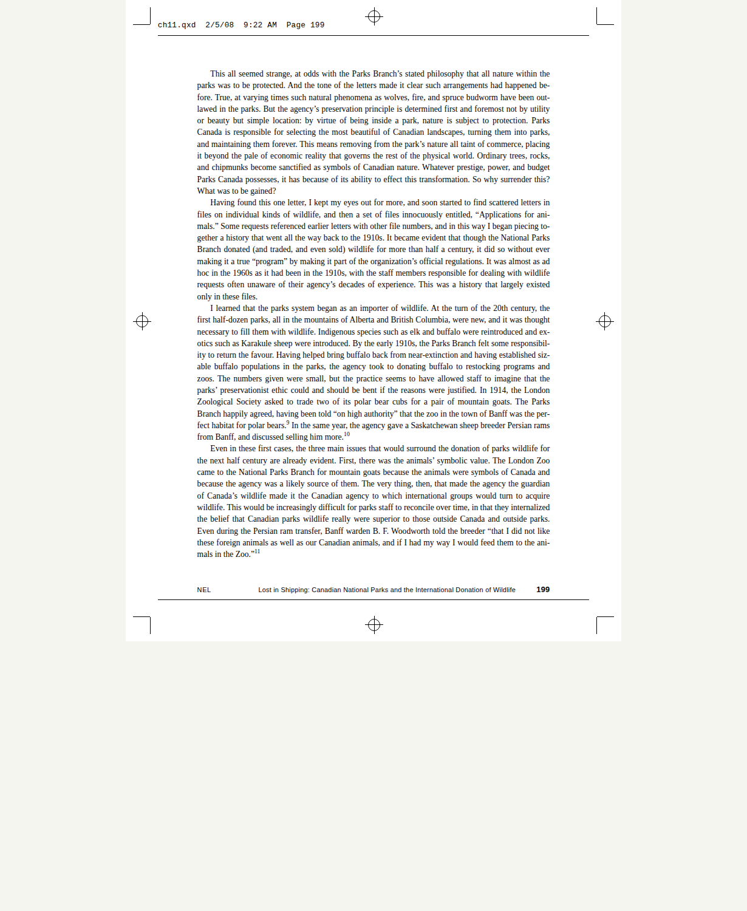ch11.qxd 2/5/08 9:22 AM Page 199
This all seemed strange, at odds with the Parks Branch’s stated philosophy that all nature within the parks was to be protected. And the tone of the letters made it clear such arrangements had happened before. True, at varying times such natural phenomena as wolves, fire, and spruce budworm have been outlawed in the parks. But the agency’s preservation principle is determined first and foremost not by utility or beauty but simple location: by virtue of being inside a park, nature is subject to protection. Parks Canada is responsible for selecting the most beautiful of Canadian landscapes, turning them into parks, and maintaining them forever. This means removing from the park’s nature all taint of commerce, placing it beyond the pale of economic reality that governs the rest of the physical world. Ordinary trees, rocks, and chipmunks become sanctified as symbols of Canadian nature. Whatever prestige, power, and budget Parks Canada possesses, it has because of its ability to effect this transformation. So why surrender this? What was to be gained?
Having found this one letter, I kept my eyes out for more, and soon started to find scattered letters in files on individual kinds of wildlife, and then a set of files innocuously entitled, “Applications for animals.” Some requests referenced earlier letters with other file numbers, and in this way I began piecing together a history that went all the way back to the 1910s. It became evident that though the National Parks Branch donated (and traded, and even sold) wildlife for more than half a century, it did so without ever making it a true “program” by making it part of the organization’s official regulations. It was almost as ad hoc in the 1960s as it had been in the 1910s, with the staff members responsible for dealing with wildlife requests often unaware of their agency’s decades of experience. This was a history that largely existed only in these files.
I learned that the parks system began as an importer of wildlife. At the turn of the 20th century, the first half-dozen parks, all in the mountains of Alberta and British Columbia, were new, and it was thought necessary to fill them with wildlife. Indigenous species such as elk and buffalo were reintroduced and exotics such as Karakule sheep were introduced. By the early 1910s, the Parks Branch felt some responsibility to return the favour. Having helped bring buffalo back from near-extinction and having established sizable buffalo populations in the parks, the agency took to donating buffalo to restocking programs and zoos. The numbers given were small, but the practice seems to have allowed staff to imagine that the parks’ preservationist ethic could and should be bent if the reasons were justified. In 1914, the London Zoological Society asked to trade two of its polar bear cubs for a pair of mountain goats. The Parks Branch happily agreed, having been told “on high authority” that the zoo in the town of Banff was the perfect habitat for polar bears.9 In the same year, the agency gave a Saskatchewan sheep breeder Persian rams from Banff, and discussed selling him more.10
Even in these first cases, the three main issues that would surround the donation of parks wildlife for the next half century are already evident. First, there was the animals’ symbolic value. The London Zoo came to the National Parks Branch for mountain goats because the animals were symbols of Canada and because the agency was a likely source of them. The very thing, then, that made the agency the guardian of Canada’s wildlife made it the Canadian agency to which international groups would turn to acquire wildlife. This would be increasingly difficult for parks staff to reconcile over time, in that they internalized the belief that Canadian parks wildlife really were superior to those outside Canada and outside parks. Even during the Persian ram transfer, Banff warden B. F. Woodworth told the breeder “that I did not like these foreign animals as well as our Canadian animals, and if I had my way I would feed them to the animals in the Zoo.”11
NEL Lost in Shipping: Canadian National Parks and the International Donation of Wildlife 199